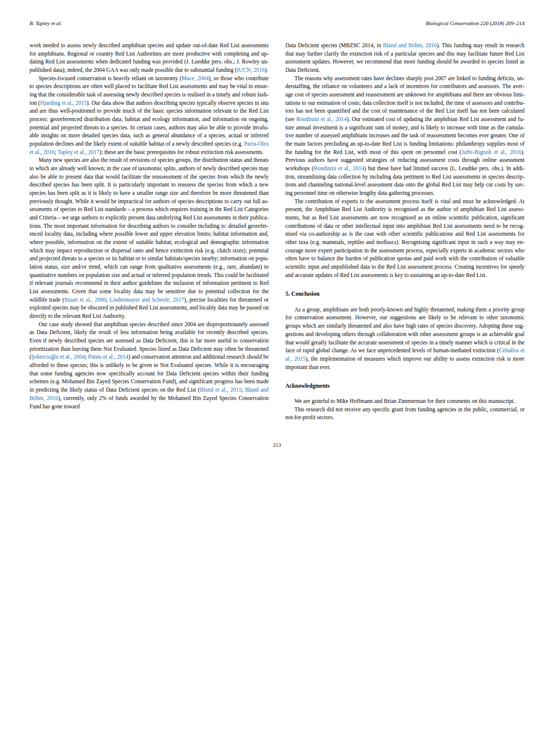B. Tapley et al.
Biological Conservation 220 (2018) 209–214
work needed to assess newly described amphibian species and update out-of-date Red List assessments for amphibians. Regional or country Red List Authorities are more productive with completing and updating Red List assessments when dedicated funding was provided (J. Luedtke pers. obs.; J. Rowley unpublished data); indeed, the 2004 GAA was only made possible due to substantial funding (IUCN, 2016).
Species-focused conservation is heavily reliant on taxonomy (Mace, 2004), so those who contribute to species descriptions are often well placed to facilitate Red List assessments and may be vital in ensuring that the considerable task of assessing newly described species is realised in a timely and robust fashion (Hjarding et al., 2015). Our data show that authors describing species typically observe species in situ and are thus well-positioned to provide much of the basic species information relevant to the Red List process: georeferenced distribution data, habitat and ecology information, and information on ongoing, potential and projected threats to a species. In certain cases, authors may also be able to provide invaluable insights on more detailed species data, such as general abundance of a species, actual or inferred population declines and the likely extent of suitable habitat of a newly described species (e.g. Parra-Olea et al., 2016; Tapley et al., 2017); these are the basic prerequisites for robust extinction risk assessments.
Many new species are also the result of revisions of species groups, the distribution status and threats to which are already well known; in the case of taxonomic splits, authors of newly described species may also be able to present data that would facilitate the reassessment of the species from which the newly described species has been split. It is particularly important to reassess the species from which a new species has been split as it is likely to have a smaller range size and therefore be more threatened than previously thought. While it would be impractical for authors of species descriptions to carry out full assessments of species to Red List standards – a process which requires training in the Red List Categories and Criteria – we urge authors to explicitly present data underlying Red List assessments in their publications. The most important information for describing authors to consider including is: detailed georeferenced locality data, including where possible lower and upper elevation limits; habitat information and, where possible, information on the extent of suitable habitat; ecological and demographic information which may impact reproduction or dispersal rates and hence extinction risk (e.g. clutch sizes); potential and projected threats to a species or its habitat or to similar habitats/species nearby; information on population status, size and/or trend, which can range from qualitative assessments (e.g., rare, abundant) to quantitative numbers on population size and actual or inferred population trends. This could be facilitated if relevant journals recommend in their author guidelines the inclusion of information pertinent to Red List assessments. Given that some locality data may be sensitive due to potential collection for the wildlife trade (Stuart et al., 2006; Lindenmayer and Scheele, 2017), precise localities for threatened or exploited species may be obscured in published Red List assessments, and locality data may be passed on directly to the relevant Red List Authority.
Our case study showed that amphibian species described since 2004 are disproportionately assessed as Data Deficient, likely the result of less information being available for recently described species. Even if newly described species are assessed as Data Deficient, this is far more useful to conservation prioritization than leaving them Not Evaluated. Species listed as Data Deficient may often be threatened (Şekercioğlu et al., 2004; Pimm et al., 2014) and conservation attention and additional research should be afforded to these species; this is unlikely to be given to Not Evaluated species. While it is encouraging that some funding agencies now specifically account for Data Deficient species within their funding schemes (e.g. Mohamed Bin Zayed Species Conservation Fund), and significant progress has been made in predicting the likely status of Data Deficient species on the Red List (Bland et al., 2015; Bland and Böhm, 2016), currently, only 2% of funds awarded by the Mohamed Bin Zayed Species Conservation Fund has gone toward
Data Deficient species (MBZSC 2014, in Bland and Böhm, 2016). This funding may result in research that may further clarify the extinction risk of a particular species and this may facilitate future Red List assessment updates. However, we recommend that more funding should be awarded to species listed as Data Deficient.
The reasons why assessment rates have declines sharply post 2007 are linked to funding deficits, understaffing, the reliance on volunteers and a lack of incentives for contributors and assessors. The average cost of species assessment and reassessment are unknown for amphibians and there are obvious limitations to our estimation of costs; data collection itself is not included, the time of assessors and contributors has not been quantified and the cost of maintenance of the Red List itself has not been calculated (see Rondinini et al., 2014). Our estimated cost of updating the amphibian Red List assessment and future annual investment is a significant sum of money, and is likely to increase with time as the cumulative number of assessed amphibians increases and the task of reassessment becomes ever greater. One of the main factors precluding an up-to-date Red List is funding limitations: philanthropy supplies most of the funding for the Red List, with most of this spent on personnel cost (Juffe-Bignoli et al., 2016). Previous authors have suggested strategies of reducing assessment costs through online assessment workshops (Rondinini et al., 2014) but these have had limited success (L. Leudtke pers. obs.). In addition, streamlining data collection by including data pertinent to Red List assessments in species descriptions and channeling national-level assessment data onto the global Red List may help cut costs by saving personnel time on otherwise lengthy data gathering processes.
The contribution of experts to the assessment process itself is vital and must be acknowledged. At present, the Amphibian Red List Authority is recognised as the author of amphibian Red List assessments, but as Red List assessments are now recognised as an online scientific publication, significant contributions of data or other intellectual input into amphibian Red List assessments need to be recognised via co-authorship as is the case with other scientific publications and Red List assessments for other taxa (e.g. mammals, reptiles and molluscs). Recognising significant input in such a way may encourage more expert participation in the assessment process, especially experts in academic sectors who often have to balance the burden of publication quotas and paid work with the contribution of valuable scientific input and unpublished data to the Red List assessment process. Creating incentives for speedy and accurate updates of Red List assessments is key to sustaining an up-to-date Red List.
5. Conclusion
As a group, amphibians are both poorly-known and highly threatened, making them a priority group for conservation assessment. However, our suggestions are likely to be relevant to other taxonomic groups which are similarly threatened and also have high rates of species discovery. Adopting these suggestions and developing others through collaboration with other assessment groups is an achievable goal that would greatly facilitate the accurate assessment of species in a timely manner which is critical in the face of rapid global change. As we face unprecedented levels of human-mediated extinction (Ceballos et al., 2015), the implementation of measures which improve our ability to assess extinction risk is more important than ever.
Acknowledgments
We are grateful to Mike Hoffmann and Brian Zimmerman for their comments on this manuscript.
This research did not receive any specific grant from funding agencies in the public, commercial, or not-for-profit sectors.
213